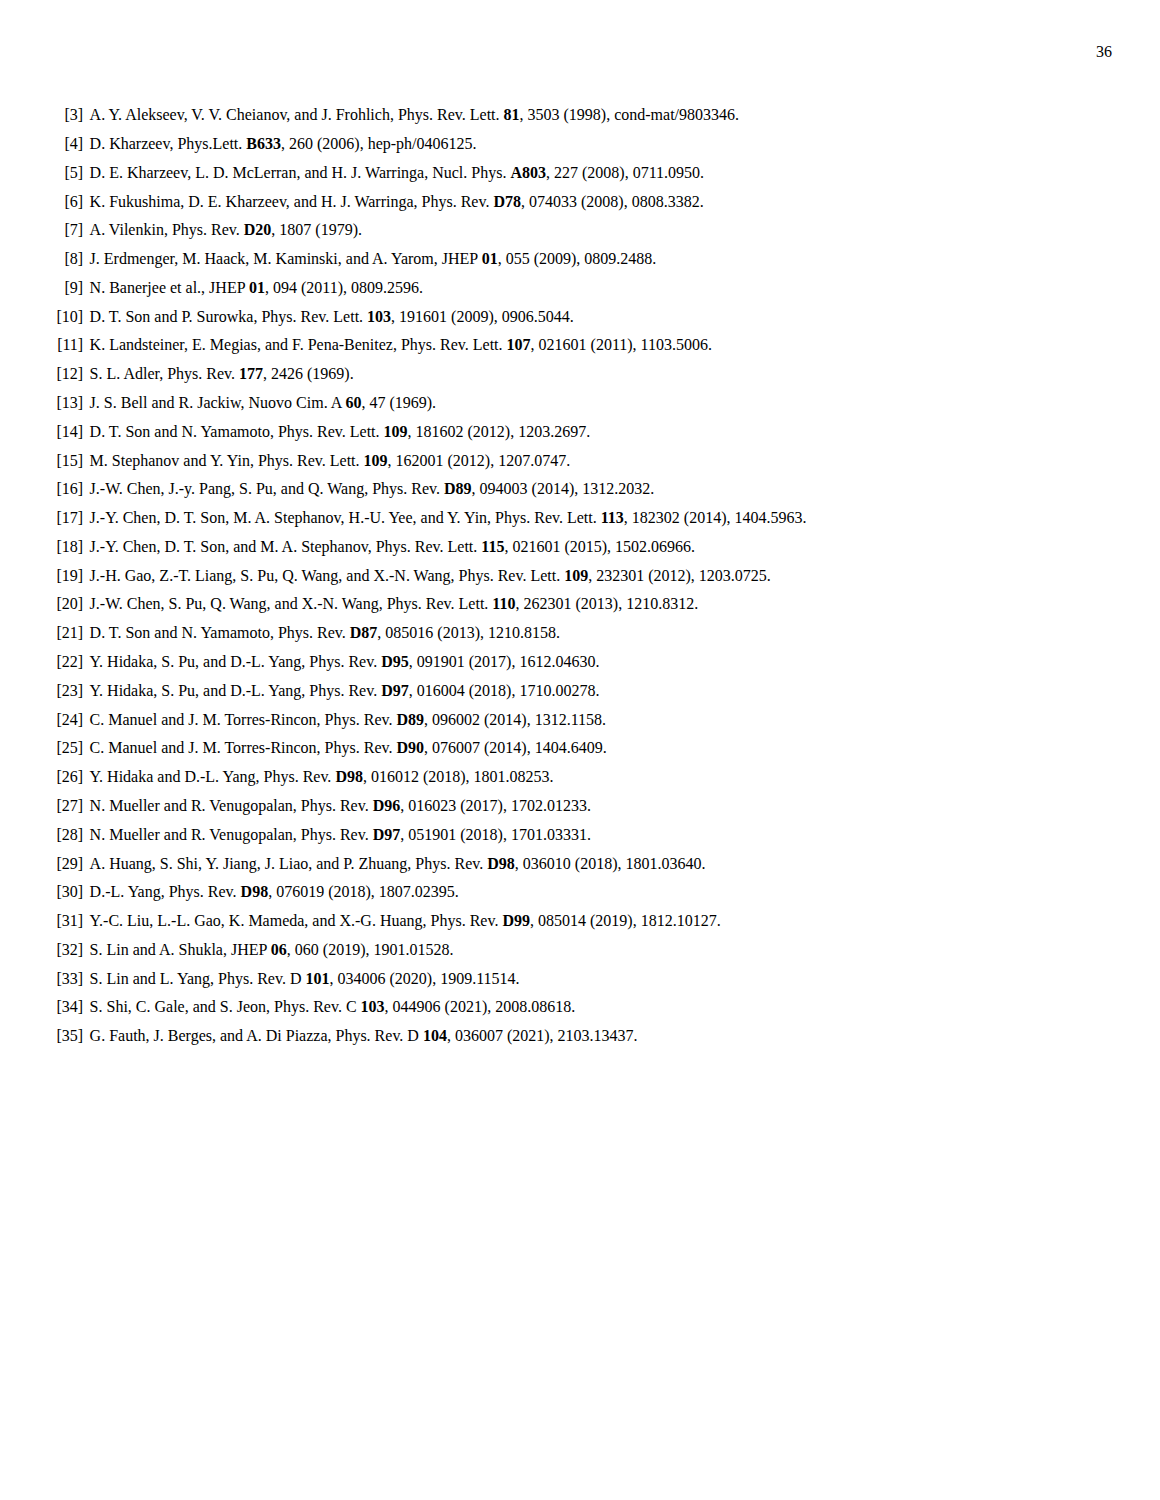36
[3] A. Y. Alekseev, V. V. Cheianov, and J. Frohlich, Phys. Rev. Lett. 81, 3503 (1998), cond-mat/9803346.
[4] D. Kharzeev, Phys.Lett. B633, 260 (2006), hep-ph/0406125.
[5] D. E. Kharzeev, L. D. McLerran, and H. J. Warringa, Nucl. Phys. A803, 227 (2008), 0711.0950.
[6] K. Fukushima, D. E. Kharzeev, and H. J. Warringa, Phys. Rev. D78, 074033 (2008), 0808.3382.
[7] A. Vilenkin, Phys. Rev. D20, 1807 (1979).
[8] J. Erdmenger, M. Haack, M. Kaminski, and A. Yarom, JHEP 01, 055 (2009), 0809.2488.
[9] N. Banerjee et al., JHEP 01, 094 (2011), 0809.2596.
[10] D. T. Son and P. Surowka, Phys. Rev. Lett. 103, 191601 (2009), 0906.5044.
[11] K. Landsteiner, E. Megias, and F. Pena-Benitez, Phys. Rev. Lett. 107, 021601 (2011), 1103.5006.
[12] S. L. Adler, Phys. Rev. 177, 2426 (1969).
[13] J. S. Bell and R. Jackiw, Nuovo Cim. A 60, 47 (1969).
[14] D. T. Son and N. Yamamoto, Phys. Rev. Lett. 109, 181602 (2012), 1203.2697.
[15] M. Stephanov and Y. Yin, Phys. Rev. Lett. 109, 162001 (2012), 1207.0747.
[16] J.-W. Chen, J.-y. Pang, S. Pu, and Q. Wang, Phys. Rev. D89, 094003 (2014), 1312.2032.
[17] J.-Y. Chen, D. T. Son, M. A. Stephanov, H.-U. Yee, and Y. Yin, Phys. Rev. Lett. 113, 182302 (2014), 1404.5963.
[18] J.-Y. Chen, D. T. Son, and M. A. Stephanov, Phys. Rev. Lett. 115, 021601 (2015), 1502.06966.
[19] J.-H. Gao, Z.-T. Liang, S. Pu, Q. Wang, and X.-N. Wang, Phys. Rev. Lett. 109, 232301 (2012), 1203.0725.
[20] J.-W. Chen, S. Pu, Q. Wang, and X.-N. Wang, Phys. Rev. Lett. 110, 262301 (2013), 1210.8312.
[21] D. T. Son and N. Yamamoto, Phys. Rev. D87, 085016 (2013), 1210.8158.
[22] Y. Hidaka, S. Pu, and D.-L. Yang, Phys. Rev. D95, 091901 (2017), 1612.04630.
[23] Y. Hidaka, S. Pu, and D.-L. Yang, Phys. Rev. D97, 016004 (2018), 1710.00278.
[24] C. Manuel and J. M. Torres-Rincon, Phys. Rev. D89, 096002 (2014), 1312.1158.
[25] C. Manuel and J. M. Torres-Rincon, Phys. Rev. D90, 076007 (2014), 1404.6409.
[26] Y. Hidaka and D.-L. Yang, Phys. Rev. D98, 016012 (2018), 1801.08253.
[27] N. Mueller and R. Venugopalan, Phys. Rev. D96, 016023 (2017), 1702.01233.
[28] N. Mueller and R. Venugopalan, Phys. Rev. D97, 051901 (2018), 1701.03331.
[29] A. Huang, S. Shi, Y. Jiang, J. Liao, and P. Zhuang, Phys. Rev. D98, 036010 (2018), 1801.03640.
[30] D.-L. Yang, Phys. Rev. D98, 076019 (2018), 1807.02395.
[31] Y.-C. Liu, L.-L. Gao, K. Mameda, and X.-G. Huang, Phys. Rev. D99, 085014 (2019), 1812.10127.
[32] S. Lin and A. Shukla, JHEP 06, 060 (2019), 1901.01528.
[33] S. Lin and L. Yang, Phys. Rev. D 101, 034006 (2020), 1909.11514.
[34] S. Shi, C. Gale, and S. Jeon, Phys. Rev. C 103, 044906 (2021), 2008.08618.
[35] G. Fauth, J. Berges, and A. Di Piazza, Phys. Rev. D 104, 036007 (2021), 2103.13437.